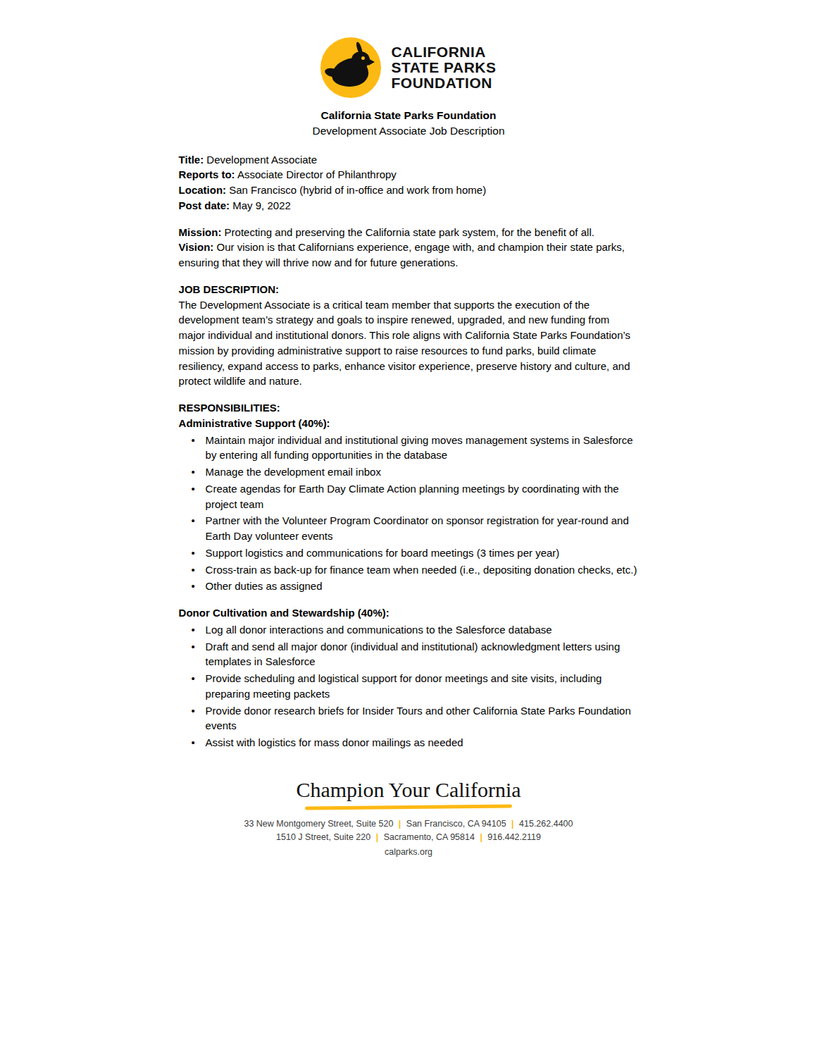CALIFORNIA STATE PARKS FOUNDATION
California State Parks Foundation
Development Associate Job Description
Title: Development Associate
Reports to: Associate Director of Philanthropy
Location: San Francisco (hybrid of in-office and work from home)
Post date: May 9, 2022
Mission: Protecting and preserving the California state park system, for the benefit of all.
Vision: Our vision is that Californians experience, engage with, and champion their state parks, ensuring that they will thrive now and for future generations.
JOB DESCRIPTION:
The Development Associate is a critical team member that supports the execution of the development team’s strategy and goals to inspire renewed, upgraded, and new funding from major individual and institutional donors. This role aligns with California State Parks Foundation’s mission by providing administrative support to raise resources to fund parks, build climate resiliency, expand access to parks, enhance visitor experience, preserve history and culture, and protect wildlife and nature.
RESPONSIBILITIES:
Administrative Support (40%):
Maintain major individual and institutional giving moves management systems in Salesforce by entering all funding opportunities in the database
Manage the development email inbox
Create agendas for Earth Day Climate Action planning meetings by coordinating with the project team
Partner with the Volunteer Program Coordinator on sponsor registration for year-round and Earth Day volunteer events
Support logistics and communications for board meetings (3 times per year)
Cross-train as back-up for finance team when needed (i.e., depositing donation checks, etc.)
Other duties as assigned
Donor Cultivation and Stewardship (40%):
Log all donor interactions and communications to the Salesforce database
Draft and send all major donor (individual and institutional) acknowledgment letters using templates in Salesforce
Provide scheduling and logistical support for donor meetings and site visits, including preparing meeting packets
Provide donor research briefs for Insider Tours and other California State Parks Foundation events
Assist with logistics for mass donor mailings as needed
Champion Your California
33 New Montgomery Street, Suite 520 | San Francisco, CA 94105 | 415.262.4400
1510 J Street, Suite 220 | Sacramento, CA 95814 | 916.442.2119 calparks.org